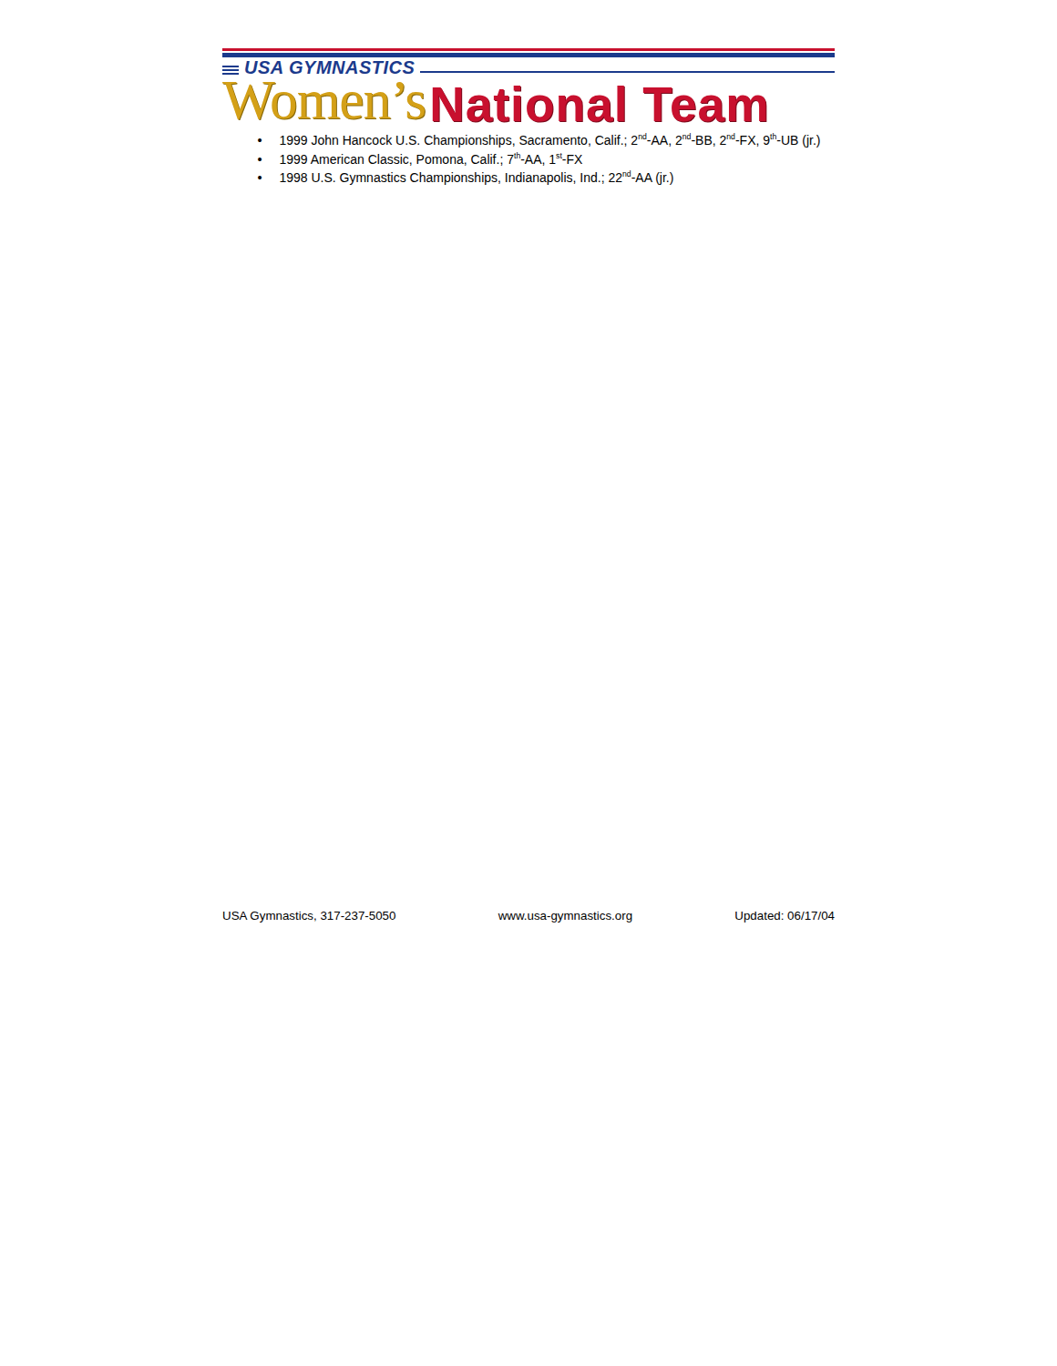USA GYMNASTICS
Women’s National Team
1999 John Hancock U.S. Championships, Sacramento, Calif.; 2nd-AA, 2nd-BB, 2nd-FX, 9th-UB (jr.)
1999 American Classic, Pomona, Calif.; 7th-AA, 1st-FX
1998 U.S. Gymnastics Championships, Indianapolis, Ind.; 22nd-AA (jr.)
USA Gymnastics, 317-237-5050 www.usa-gymnastics.org Updated: 06/17/04